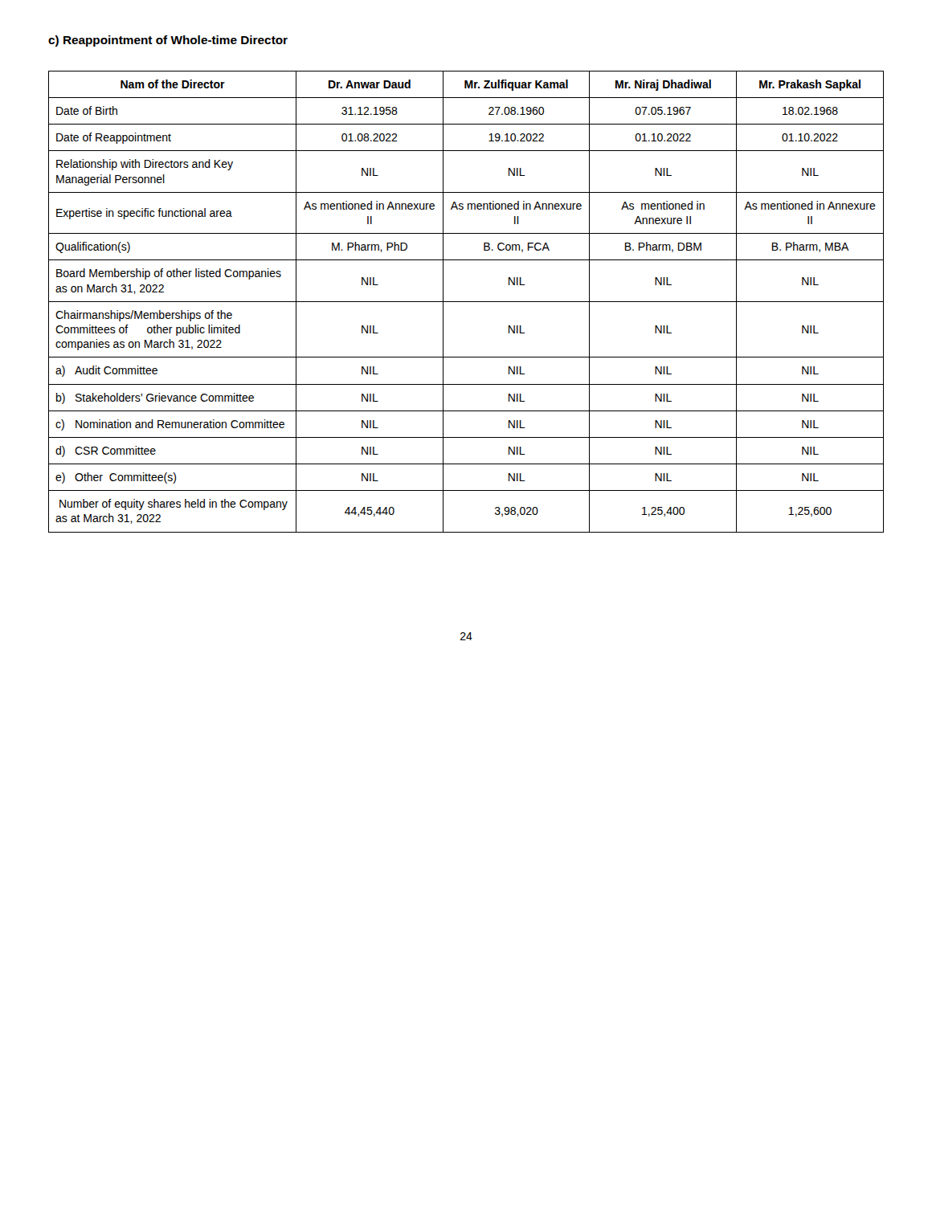c) Reappointment of Whole-time Director
| Nam of the Director | Dr. Anwar Daud | Mr. Zulfiquar Kamal | Mr. Niraj Dhadiwal | Mr. Prakash Sapkal |
| --- | --- | --- | --- | --- |
| Date of Birth | 31.12.1958 | 27.08.1960 | 07.05.1967 | 18.02.1968 |
| Date of Reappointment | 01.08.2022 | 19.10.2022 | 01.10.2022 | 01.10.2022 |
| Relationship with Directors and Key Managerial Personnel | NIL | NIL | NIL | NIL |
| Expertise in specific functional area | As mentioned in Annexure II | As mentioned in Annexure II | As mentioned in Annexure II | As mentioned in Annexure II |
| Qualification(s) | M. Pharm, PhD | B. Com, FCA | B. Pharm, DBM | B. Pharm, MBA |
| Board Membership of other listed Companies as on March 31, 2022 | NIL | NIL | NIL | NIL |
| Chairmanships/Memberships of the Committees of other public limited companies as on March 31, 2022 | NIL | NIL | NIL | NIL |
| a) Audit Committee | NIL | NIL | NIL | NIL |
| b) Stakeholders’ Grievance Committee | NIL | NIL | NIL | NIL |
| c) Nomination and Remuneration Committee | NIL | NIL | NIL | NIL |
| d) CSR Committee | NIL | NIL | NIL | NIL |
| e) Other Committee(s) | NIL | NIL | NIL | NIL |
| Number of equity shares held in the Company as at March 31, 2022 | 44,45,440 | 3,98,020 | 1,25,400 | 1,25,600 |
24